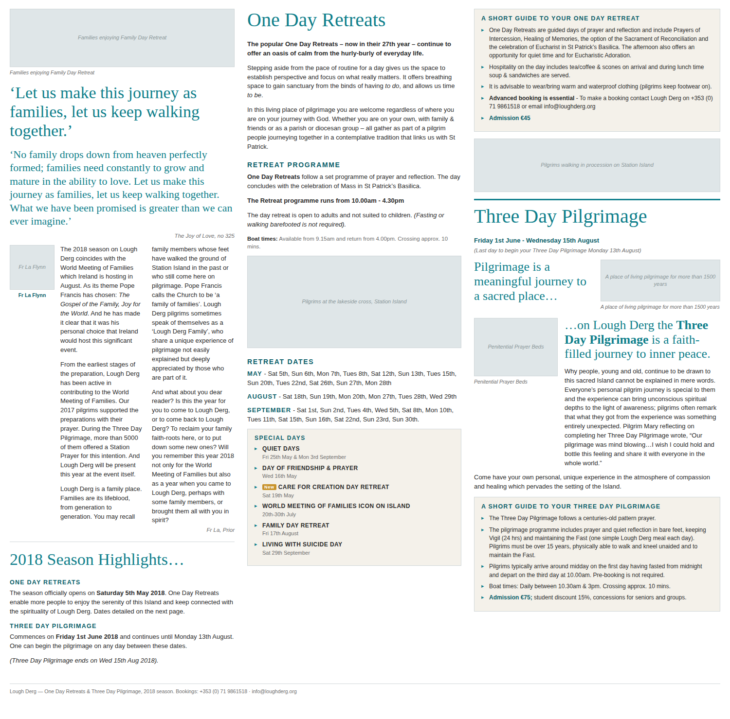Families enjoying Family Day Retreat
Families enjoying Family Day Retreat
‘Let us make this journey as families, let us keep walking together.’
‘No family drops down from heaven perfectly formed; families need constantly to grow and mature in the ability to love. Let us make this journey as families, let us keep walking together. What we have been promised is greater than we can ever imagine.’
The Joy of Love, no 325
Fr La Flynn
Fr La Flynn
The 2018 season on Lough Derg coincides with the World Meeting of Families which Ireland is hosting in August. As its theme Pope Francis has chosen: The Gospel of the Family, Joy for the World. And he has made it clear that it was his personal choice that Ireland would host this significant event.
From the earliest stages of the preparation, Lough Derg has been active in contributing to the World Meeting of Families. Our 2017 pilgrims supported the preparations with their prayer. During the Three Day Pilgrimage, more than 5000 of them offered a Station Prayer for this intention. And Lough Derg will be present this year at the event itself.
Lough Derg is a family place. Families are its lifeblood, from generation to generation. You may recall family members whose feet have walked the ground of Station Island in the past or who still come here on pilgrimage. Pope Francis calls the Church to be ‘a family of families’. Lough Derg pilgrims sometimes speak of themselves as a ‘Lough Derg Family’, who share a unique experience of pilgrimage not easily explained but deeply appreciated by those who are part of it.
And what about you dear reader? Is this the year for you to come to Lough Derg, or to come back to Lough Derg? To reclaim your family faith-roots here, or to put down some new ones? Will you remember this year 2018 not only for the World Meeting of Families but also as a year when you came to Lough Derg, perhaps with some family members, or brought them all with you in spirit?
Fr La, Prior
2018 Season Highlights…
One Day Retreats
The season officially opens on Saturday 5th May 2018. One Day Retreats enable more people to enjoy the serenity of this Island and keep connected with the spirituality of Lough Derg. Dates detailed on the next page.
Three Day Pilgrimage
Commences on Friday 1st June 2018 and continues until Monday 13th August. One can begin the pilgrimage on any day between these dates.
(Three Day Pilgrimage ends on Wed 15th Aug 2018).
One Day Retreats
The popular One Day Retreats – now in their 27th year – continue to offer an oasis of calm from the hurly-burly of everyday life.
Stepping aside from the pace of routine for a day gives us the space to establish perspective and focus on what really matters. It offers breathing space to gain sanctuary from the binds of having to do, and allows us time to be.
In this living place of pilgrimage you are welcome regardless of where you are on your journey with God. Whether you are on your own, with family & friends or as a parish or diocesan group – all gather as part of a pilgrim people journeying together in a contemplative tradition that links us with St Patrick.
Retreat Programme
One Day Retreats follow a set programme of prayer and reflection. The day concludes with the celebration of Mass in St Patrick’s Basilica.
The Retreat programme runs from 10.00am - 4.30pm
The day retreat is open to adults and not suited to children. (Fasting or walking barefooted is not required).
Boat times: Available from 9.15am and return from 4.00pm. Crossing approx. 10 mins.
Pilgrims at the lakeside cross, Station Island
Retreat Dates
May - Sat 5th, Sun 6th, Mon 7th, Tues 8th, Sat 12th, Sun 13th, Tues 15th, Sun 20th, Tues 22nd, Sat 26th, Sun 27th, Mon 28th
August - Sat 18th, Sun 19th, Mon 20th, Mon 27th, Tues 28th, Wed 29th
September - Sat 1st, Sun 2nd, Tues 4th, Wed 5th, Sat 8th, Mon 10th, Tues 11th, Sat 15th, Sun 16th, Sat 22nd, Sun 23rd, Sun 30th.
Special Days
Quiet Days Fri 25th May & Mon 3rd September
Day of Friendship & Prayer Wed 16th May
New Care for Creation Day Retreat Sat 19th May
World Meeting of Families Icon on Island 20th-30th July
Family Day Retreat Fri 17th August
Living with Suicide Day Sat 29th September
A Short Guide to your One Day Retreat
One Day Retreats are guided days of prayer and reflection and include Prayers of Intercession, Healing of Memories, the option of the Sacrament of Reconciliation and the celebration of Eucharist in St Patrick’s Basilica. The afternoon also offers an opportunity for quiet time and for Eucharistic Adoration.
Hospitality on the day includes tea/coffee & scones on arrival and during lunch time soup & sandwiches are served.
It is advisable to wear/bring warm and waterproof clothing (pilgrims keep footwear on).
Advanced booking is essential - To make a booking contact Lough Derg on +353 (0) 71 9861518 or email info@loughderg.org
Admission €45
Pilgrims walking in procession on Station Island
Three Day Pilgrimage
Friday 1st June - Wednesday 15th August
(Last day to begin your Three Day Pilgrimage Monday 13th August)
Pilgrimage is a meaningful journey to a sacred place…
A place of living pilgrimage for more than 1500 years
A place of living pilgrimage for more than 1500 years
Penitential Prayer Beds
Penitential Prayer Beds
…on Lough Derg the Three Day Pilgrimage is a faith-filled journey to inner peace.
Why people, young and old, continue to be drawn to this sacred Island cannot be explained in mere words. Everyone’s personal pilgrim journey is special to them and the experience can bring unconscious spiritual depths to the light of awareness; pilgrims often remark that what they got from the experience was something entirely unexpected. Pilgrim Mary reflecting on completing her Three Day Pilgrimage wrote, “Our pilgrimage was mind blowing…I wish I could hold and bottle this feeling and share it with everyone in the whole world.”
Come have your own personal, unique experience in the atmosphere of compassion and healing which pervades the setting of the Island.
A Short Guide to your Three Day Pilgrimage
The Three Day Pilgrimage follows a centuries-old pattern prayer.
The pilgrimage programme includes prayer and quiet reflection in bare feet, keeping Vigil (24 hrs) and maintaining the Fast (one simple Lough Derg meal each day). Pilgrims must be over 15 years, physically able to walk and kneel unaided and to maintain the Fast.
Pilgrims typically arrive around midday on the first day having fasted from midnight and depart on the third day at 10.00am. Pre-booking is not required.
Boat times: Daily between 10.30am & 3pm. Crossing approx. 10 mins.
Admission €75; student discount 15%, concessions for seniors and groups.
Lough Derg — One Day Retreats & Three Day Pilgrimage, 2018 season. Bookings: +353 (0) 71 9861518 · info@loughderg.org